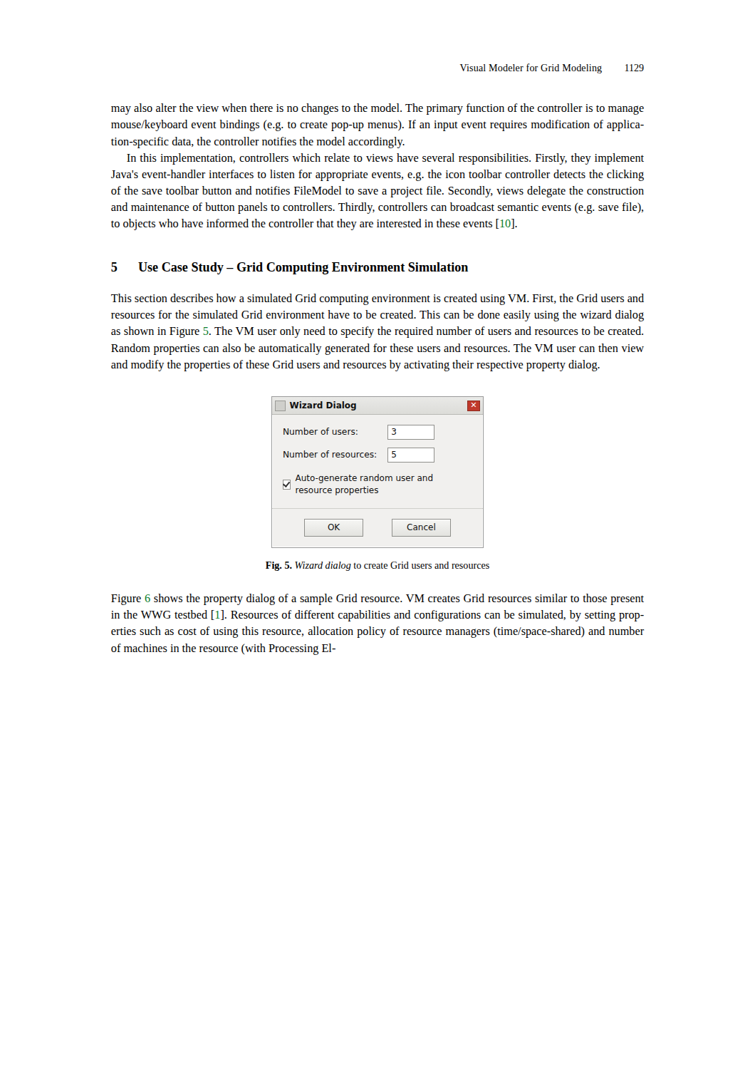Visual Modeler for Grid Modeling 1129
may also alter the view when there is no changes to the model. The primary function of the controller is to manage mouse/keyboard event bindings (e.g. to create pop-up menus). If an input event requires modification of application-specific data, the controller notifies the model accordingly.
In this implementation, controllers which relate to views have several responsibilities. Firstly, they implement Java's event-handler interfaces to listen for appropriate events, e.g. the icon toolbar controller detects the clicking of the save toolbar button and notifies FileModel to save a project file. Secondly, views delegate the construction and maintenance of button panels to controllers. Thirdly, controllers can broadcast semantic events (e.g. save file), to objects who have informed the controller that they are interested in these events [10].
5 Use Case Study – Grid Computing Environment Simulation
This section describes how a simulated Grid computing environment is created using VM. First, the Grid users and resources for the simulated Grid environment have to be created. This can be done easily using the wizard dialog as shown in Figure 5. The VM user only need to specify the required number of users and resources to be created. Random properties can also be automatically generated for these users and resources. The VM user can then view and modify the properties of these Grid users and resources by activating their respective property dialog.
Wizard Dialog ✕
Number of users:
3
Number of resources:
5
Auto-generate random user and resource properties
OK
Cancel
Fig. 5. Wizard dialog to create Grid users and resources
Figure 6 shows the property dialog of a sample Grid resource. VM creates Grid resources similar to those present in the WWG testbed [1]. Resources of different capabilities and configurations can be simulated, by setting properties such as cost of using this resource, allocation policy of resource managers (time/space-shared) and number of machines in the resource (with Processing El-